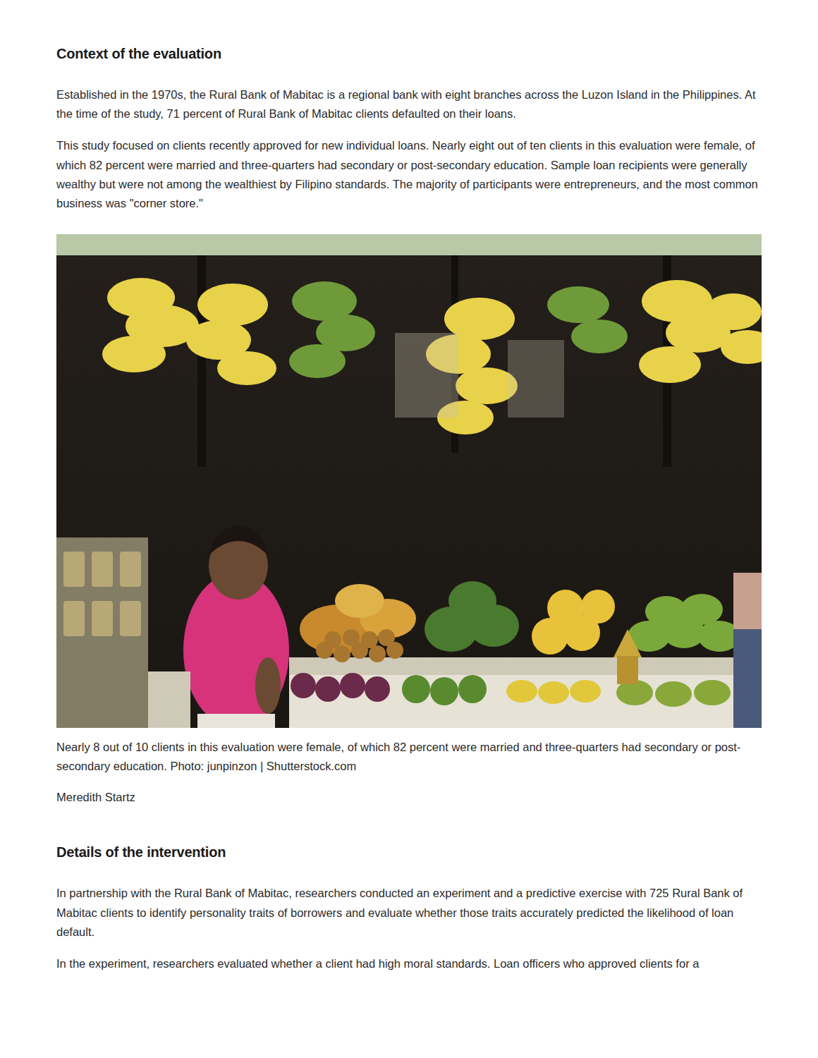Context of the evaluation
Established in the 1970s, the Rural Bank of Mabitac is a regional bank with eight branches across the Luzon Island in the Philippines. At the time of the study, 71 percent of Rural Bank of Mabitac clients defaulted on their loans.
This study focused on clients recently approved for new individual loans. Nearly eight out of ten clients in this evaluation were female, of which 82 percent were married and three-quarters had secondary or post-secondary education. Sample loan recipients were generally wealthy but were not among the wealthiest by Filipino standards. The majority of participants were entrepreneurs, and the most common business was "corner store."
Nearly 8 out of 10 clients in this evaluation were female, of which 82 percent were married and three-quarters had secondary or post-secondary education. Photo: junpinzon | Shutterstock.com
Meredith Startz
Details of the intervention
In partnership with the Rural Bank of Mabitac, researchers conducted an experiment and a predictive exercise with 725 Rural Bank of Mabitac clients to identify personality traits of borrowers and evaluate whether those traits accurately predicted the likelihood of loan default.
In the experiment, researchers evaluated whether a client had high moral standards. Loan officers who approved clients for a